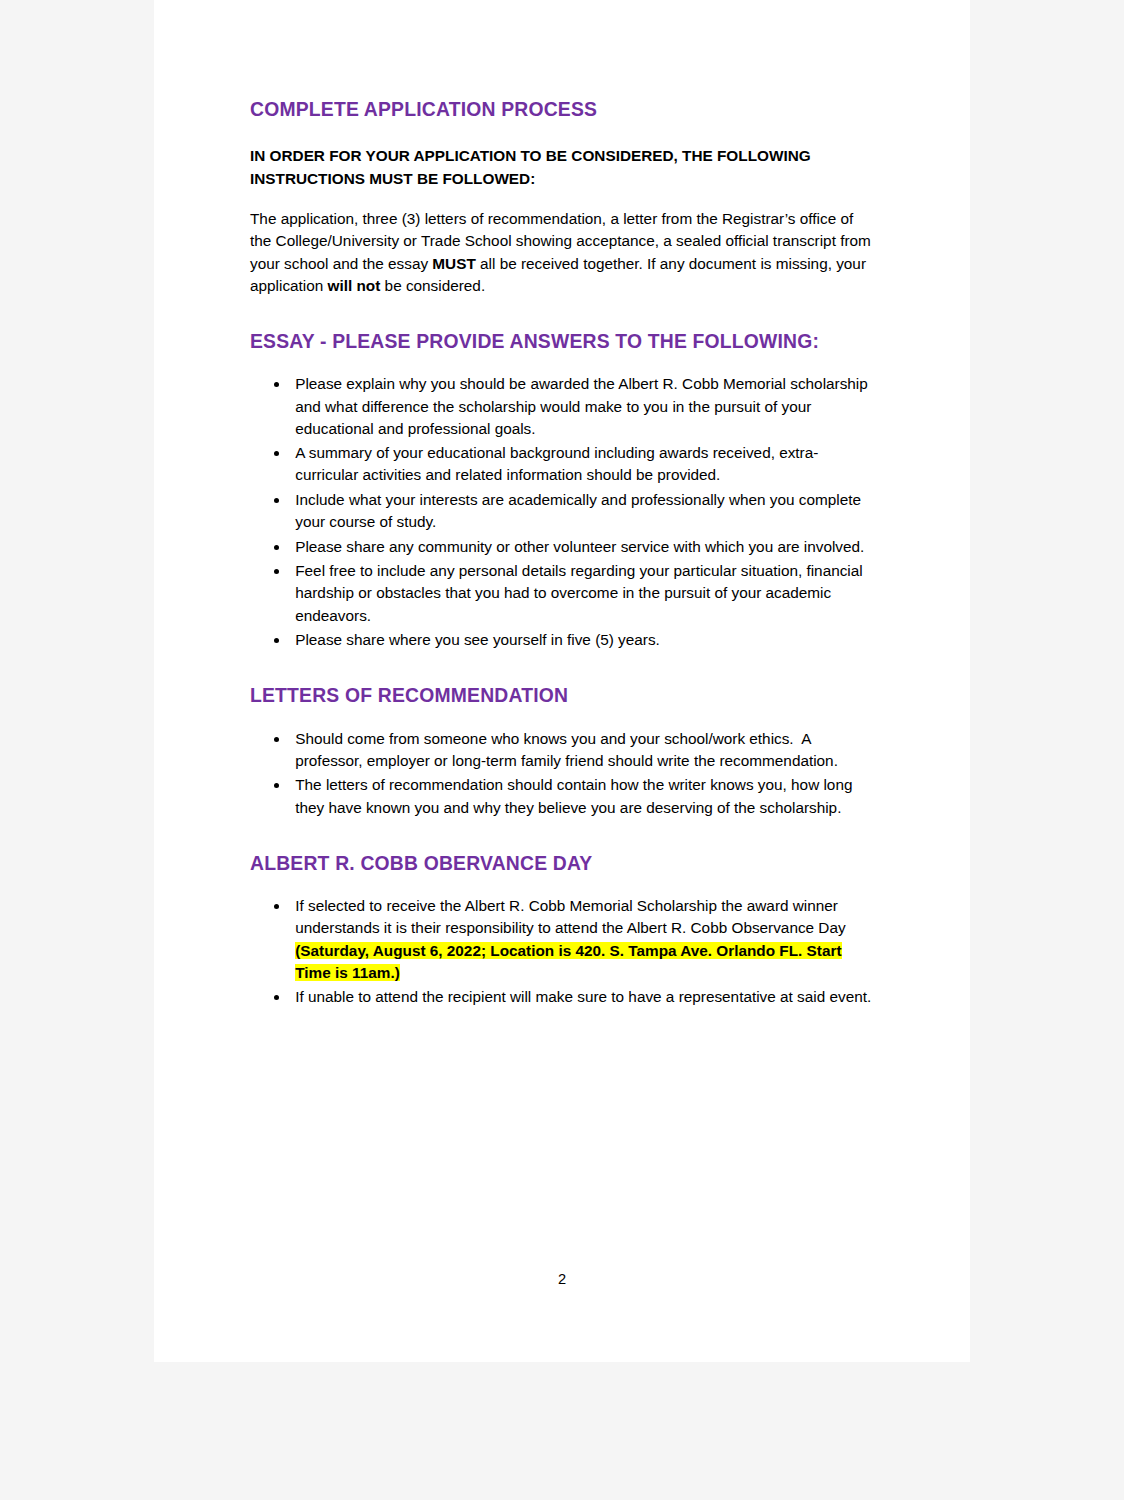COMPLETE APPLICATION PROCESS
IN ORDER FOR YOUR APPLICATION TO BE CONSIDERED, THE FOLLOWING INSTRUCTIONS MUST BE FOLLOWED:
The application, three (3) letters of recommendation, a letter from the Registrar’s office of the College/University or Trade School showing acceptance, a sealed official transcript from your school and the essay MUST all be received together. If any document is missing, your application will not be considered.
ESSAY - PLEASE PROVIDE ANSWERS TO THE FOLLOWING:
Please explain why you should be awarded the Albert R. Cobb Memorial scholarship and what difference the scholarship would make to you in the pursuit of your educational and professional goals.
A summary of your educational background including awards received, extra-curricular activities and related information should be provided.
Include what your interests are academically and professionally when you complete your course of study.
Please share any community or other volunteer service with which you are involved.
Feel free to include any personal details regarding your particular situation, financial hardship or obstacles that you had to overcome in the pursuit of your academic endeavors.
Please share where you see yourself in five (5) years.
LETTERS OF RECOMMENDATION
Should come from someone who knows you and your school/work ethics. A professor, employer or long-term family friend should write the recommendation.
The letters of recommendation should contain how the writer knows you, how long they have known you and why they believe you are deserving of the scholarship.
ALBERT R. COBB OBERVANCE DAY
If selected to receive the Albert R. Cobb Memorial Scholarship the award winner understands it is their responsibility to attend the Albert R. Cobb Observance Day (Saturday, August 6, 2022; Location is 420. S. Tampa Ave. Orlando FL. Start Time is 11am.)
If unable to attend the recipient will make sure to have a representative at said event.
2